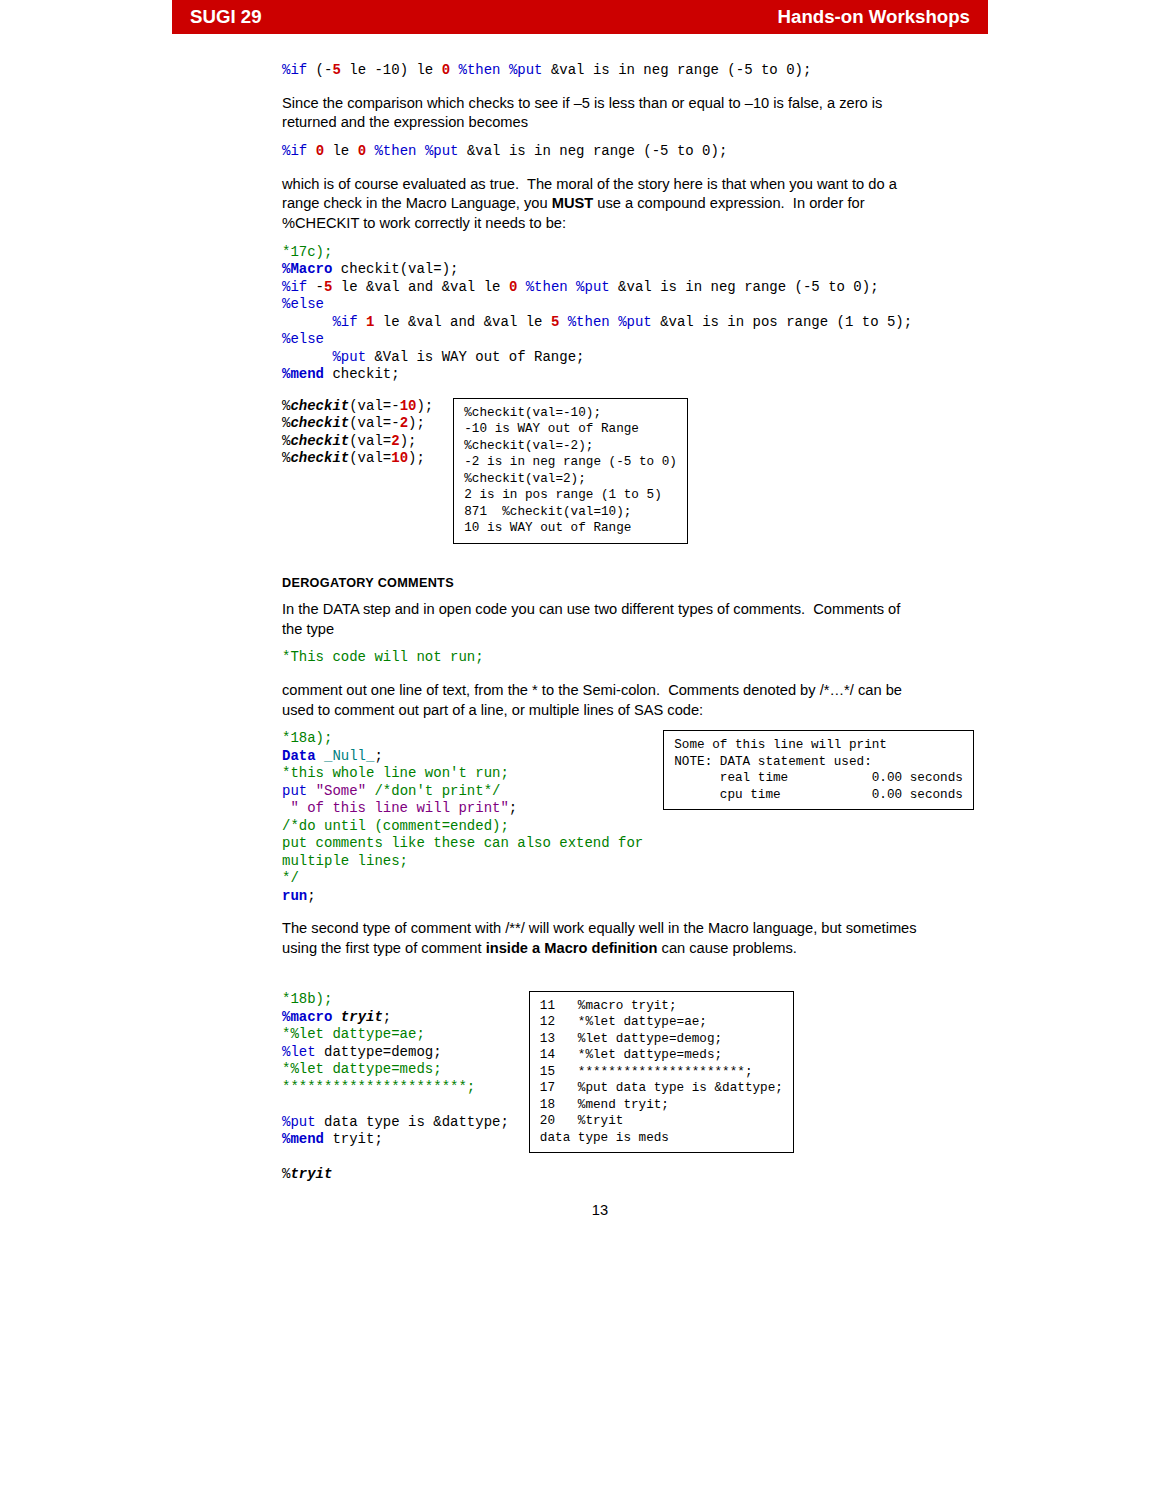SUGI 29
Hands-on Workshops
%if (-5 le -10) le 0 %then %put &val is in neg range (-5 to 0);
Since the comparison which checks to see if –5 is less than or equal to –10 is false, a zero is returned and the expression becomes
%if 0 le 0 %then %put &val is in neg range (-5 to 0);
which is of course evaluated as true. The moral of the story here is that when you want to do a range check in the Macro Language, you MUST use a compound expression. In order for %CHECKIT to work correctly it needs to be:
*17c); %Macro checkit(val=); %if -5 le &val and &val le 0 %then %put &val is in neg range (-5 to 0); %else %if 1 le &val and &val le 5 %then %put &val is in pos range (1 to 5); %else %put &Val is WAY out of Range; %mend checkit;
%checkit(val=-10); %checkit(val=-2); %checkit(val=2); %checkit(val=10);
%checkit(val=-10); -10 is WAY out of Range %checkit(val=-2); -2 is in neg range (-5 to 0) %checkit(val=2); 2 is in pos range (1 to 5) 871 %checkit(val=10); 10 is WAY out of Range
DEROGATORY COMMENTS
In the DATA step and in open code you can use two different types of comments. Comments of the type
*This code will not run;
comment out one line of text, from the * to the Semi-colon. Comments denoted by /*…*/ can be used to comment out part of a line, or multiple lines of SAS code:
*18a); Data _Null_; *this whole line won't run; put "Some" /*don't print*/ " of this line will print"; /*do until (comment=ended); put comments like these can also extend for multiple lines; */ run;
Some of this line will print NOTE: DATA statement used: real time 0.00 seconds cpu time 0.00 seconds
The second type of comment with /**/ will work equally well in the Macro language, but sometimes using the first type of comment inside a Macro definition can cause problems.
*18b); %macro tryit; *%let dattype=ae; %let dattype=demog; *%let dattype=meds; **********************; %put data type is &dattype; %mend tryit; %tryit
11 %macro tryit; 12 *%let dattype=ae; 13 %let dattype=demog; 14 *%let dattype=meds; 15 **********************; 17 %put data type is &dattype; 18 %mend tryit; 20 %tryit data type is meds
13